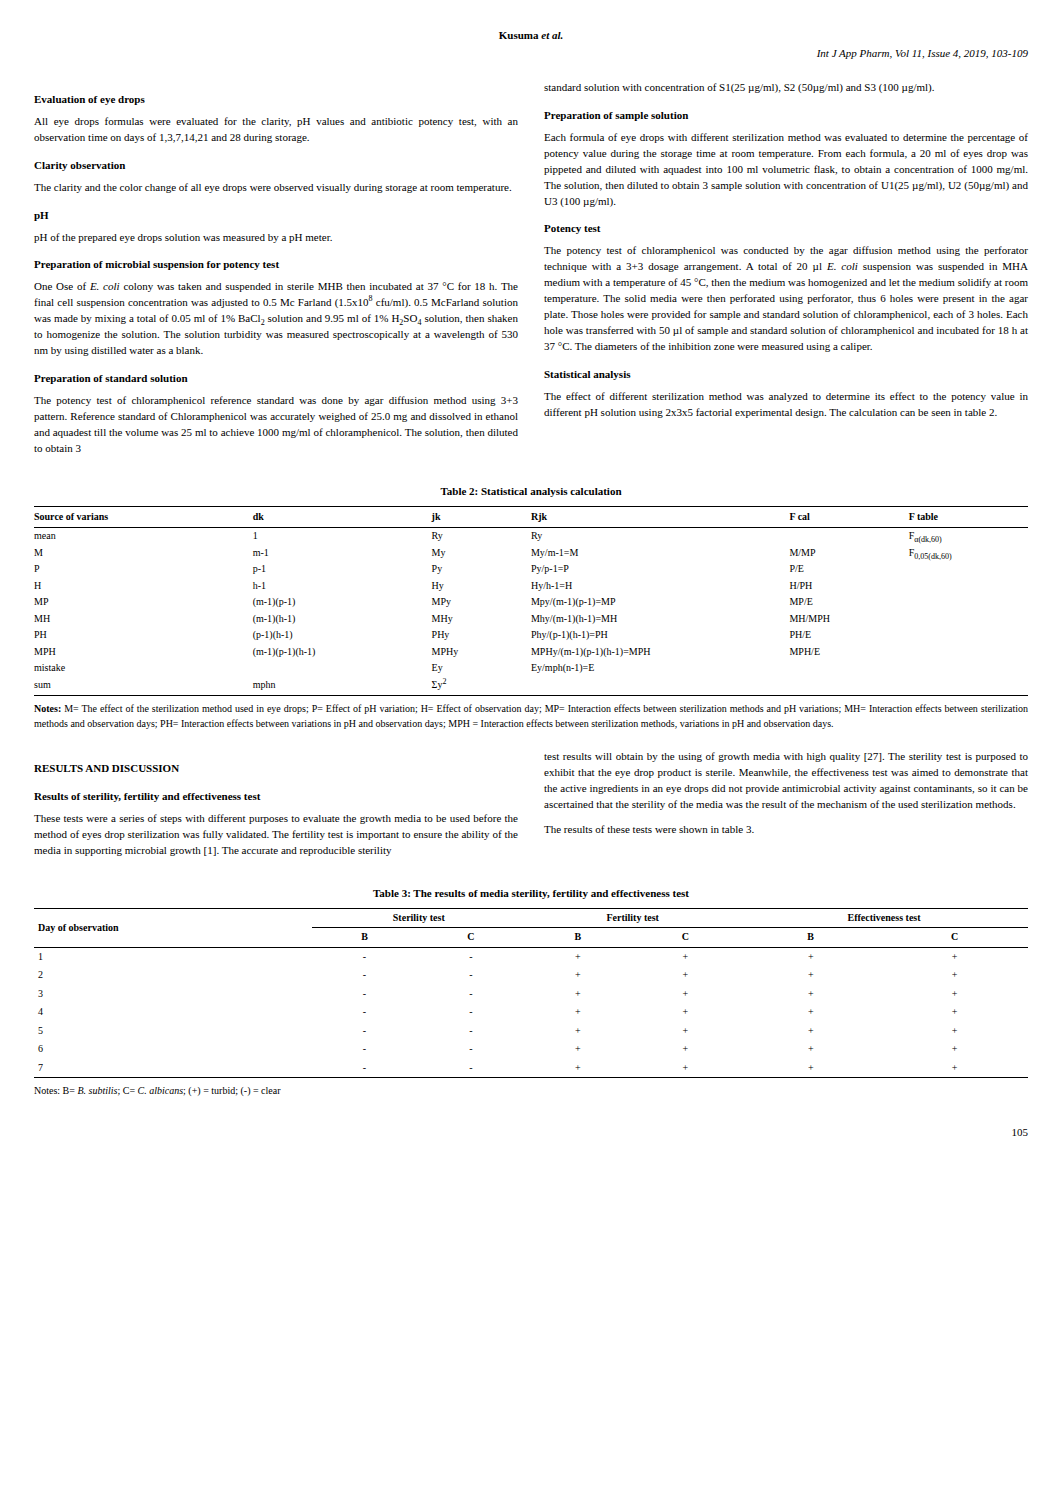Kusuma et al.
Int J App Pharm, Vol 11, Issue 4, 2019, 103-109
Evaluation of eye drops
All eye drops formulas were evaluated for the clarity, pH values and antibiotic potency test, with an observation time on days of 1,3,7,14,21 and 28 during storage.
Clarity observation
The clarity and the color change of all eye drops were observed visually during storage at room temperature.
pH
pH of the prepared eye drops solution was measured by a pH meter.
Preparation of microbial suspension for potency test
One Ose of E. coli colony was taken and suspended in sterile MHB then incubated at 37 °C for 18 h. The final cell suspension concentration was adjusted to 0.5 Mc Farland (1.5x108 cfu/ml). 0.5 McFarland solution was made by mixing a total of 0.05 ml of 1% BaCl2 solution and 9.95 ml of 1% H2SO4 solution, then shaken to homogenize the solution. The solution turbidity was measured spectroscopically at a wavelength of 530 nm by using distilled water as a blank.
Preparation of standard solution
The potency test of chloramphenicol reference standard was done by agar diffusion method using 3+3 pattern. Reference standard of Chloramphenicol was accurately weighed of 25.0 mg and dissolved in ethanol and aquadest till the volume was 25 ml to achieve 1000 mg/ml of chloramphenicol. The solution, then diluted to obtain 3
standard solution with concentration of S1(25 µg/ml), S2 (50µg/ml) and S3 (100 µg/ml).
Preparation of sample solution
Each formula of eye drops with different sterilization method was evaluated to determine the percentage of potency value during the storage time at room temperature. From each formula, a 20 ml of eyes drop was pippeted and diluted with aquadest into 100 ml volumetric flask, to obtain a concentration of 1000 mg/ml. The solution, then diluted to obtain 3 sample solution with concentration of U1(25 µg/ml), U2 (50µg/ml) and U3 (100 µg/ml).
Potency test
The potency test of chloramphenicol was conducted by the agar diffusion method using the perforator technique with a 3+3 dosage arrangement. A total of 20 µl E. coli suspension was suspended in MHA medium with a temperature of 45 °C, then the medium was homogenized and let the medium solidify at room temperature. The solid media were then perforated using perforator, thus 6 holes were present in the agar plate. Those holes were provided for sample and standard solution of chloramphenicol, each of 3 holes. Each hole was transferred with 50 µl of sample and standard solution of chloramphenicol and incubated for 18 h at 37 °C. The diameters of the inhibition zone were measured using a caliper.
Statistical analysis
The effect of different sterilization method was analyzed to determine its effect to the potency value in different pH solution using 2x3x5 factorial experimental design. The calculation can be seen in table 2.
Table 2: Statistical analysis calculation
| Source of varians | dk | jk | Rjk | F cal | F table |
| --- | --- | --- | --- | --- | --- |
| mean | 1 | Ry | Ry | | F α(dk,60) |
| M | m-1 | My | My/m-1=M | M/MP | F 0,05(dk,60) |
| P | p-1 | Py | Py/p-1=P | P/E | |
| H | h-1 | Hy | Hy/h-1=H | H/PH | |
| MP | (m-1)(p-1) | MPy | Mpy/(m-1)(p-1)=MP | MP/E | |
| MH | (m-1)(h-1) | MHy | Mhy/(m-1)(h-1)=MH | MH/MPH | |
| PH | (p-1)(h-1) | PHy | Phy/(p-1)(h-1)=PH | PH/E | |
| MPH | (m-1)(p-1)(h-1) | MPHy | MPHy/(m-1)(p-1)(h-1)=MPH | MPH/E | |
| mistake | | Ey | Ey/mph(n-1)=E | | |
| sum | mphn | Σy 2 | | | |
Notes: M= The effect of the sterilization method used in eye drops; P= Effect of pH variation; H= Effect of observation day; MP= Interaction effects between sterilization methods and pH variations; MH= Interaction effects between sterilization methods and observation days; PH= Interaction effects between variations in pH and observation days; MPH = Interaction effects between sterilization methods, variations in pH and observation days.
RESULTS AND DISCUSSION
Results of sterility, fertility and effectiveness test
These tests were a series of steps with different purposes to evaluate the growth media to be used before the method of eyes drop sterilization was fully validated. The fertility test is important to ensure the ability of the media in supporting microbial growth [1]. The accurate and reproducible sterility
test results will obtain by the using of growth media with high quality [27]. The sterility test is purposed to exhibit that the eye drop product is sterile. Meanwhile, the effectiveness test was aimed to demonstrate that the active ingredients in an eye drops did not provide antimicrobial activity against contaminants, so it can be ascertained that the sterility of the media was the result of the mechanism of the used sterilization methods.
The results of these tests were shown in table 3.
Table 3: The results of media sterility, fertility and effectiveness test
| Day of observation | Sterility test | Fertility test | Effectiveness test |
| --- | --- | --- | --- |
| B | C | B | C | B | C |
| 1 | - | - | + | + | + | + |
| 2 | - | - | + | + | + | + |
| 3 | - | - | + | + | + | + |
| 4 | - | - | + | + | + | + |
| 5 | - | - | + | + | + | + |
| 6 | - | - | + | + | + | + |
| 7 | - | - | + | + | + | + |
Notes: B= B. subtilis; C= C. albicans; (+) = turbid; (-) = clear
105